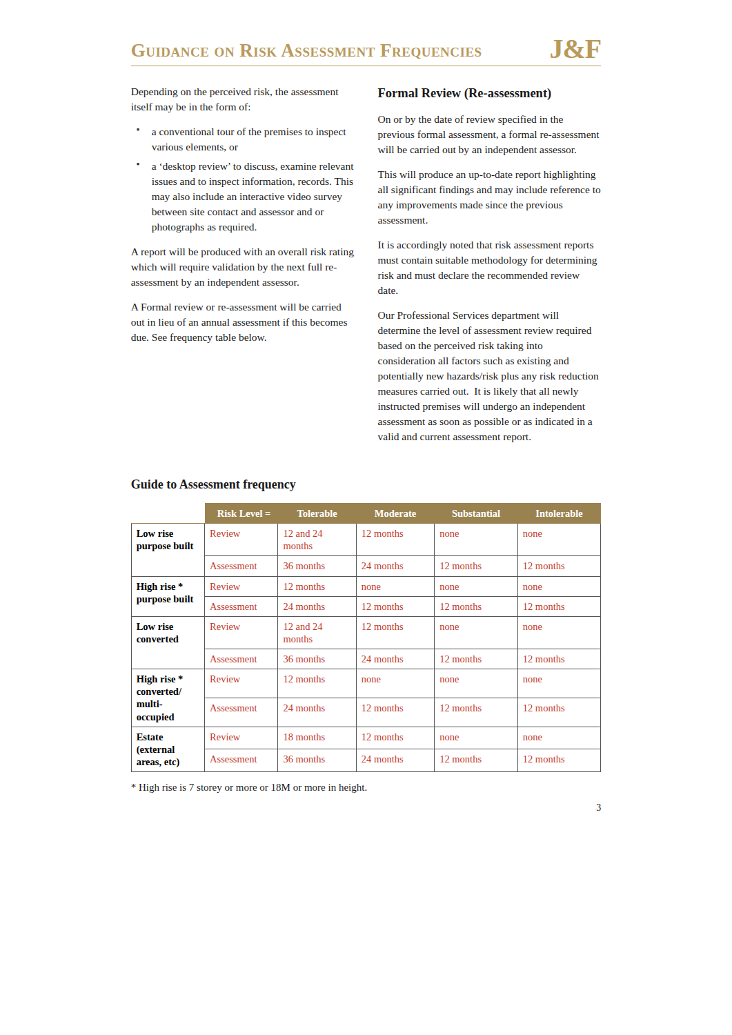Guidance on Risk Assessment Frequencies
J&F
Depending on the perceived risk, the assessment itself may be in the form of:
a conventional tour of the premises to inspect various elements, or
a ‘desktop review’ to discuss, examine relevant issues and to inspect information, records. This may also include an interactive video survey between site contact and assessor and or photographs as required.
A report will be produced with an overall risk rating which will require validation by the next full re-assessment by an independent assessor.
A Formal review or re-assessment will be carried out in lieu of an annual assessment if this becomes due. See frequency table below.
Formal Review (Re-assessment)
On or by the date of review specified in the previous formal assessment, a formal re-assessment will be carried out by an independent assessor.
This will produce an up-to-date report highlighting all significant findings and may include reference to any improvements made since the previous assessment.
It is accordingly noted that risk assessment reports must contain suitable methodology for determining risk and must declare the recommended review date.
Our Professional Services department will determine the level of assessment review required based on the perceived risk taking into consideration all factors such as existing and potentially new hazards/risk plus any risk reduction measures carried out. It is likely that all newly instructed premises will undergo an independent assessment as soon as possible or as indicated in a valid and current assessment report.
Guide to Assessment frequency
| | Risk Level = | Tolerable | Moderate | Substantial | Intolerable |
| --- | --- | --- | --- | --- | --- |
| Low rise purpose built | Review | 12 and 24 months | 12 months | none | none |
| Assessment | 36 months | 24 months | 12 months | 12 months |
| High rise * purpose built | Review | 12 months | none | none | none |
| Assessment | 24 months | 12 months | 12 months | 12 months |
| Low rise converted | Review | 12 and 24 months | 12 months | none | none |
| Assessment | 36 months | 24 months | 12 months | 12 months |
| High rise * converted/ multi-occupied | Review | 12 months | none | none | none |
| Assessment | 24 months | 12 months | 12 months | 12 months |
| Estate (external areas, etc) | Review | 18 months | 12 months | none | none |
| Assessment | 36 months | 24 months | 12 months | 12 months |
* High rise is 7 storey or more or 18M or more in height.
3